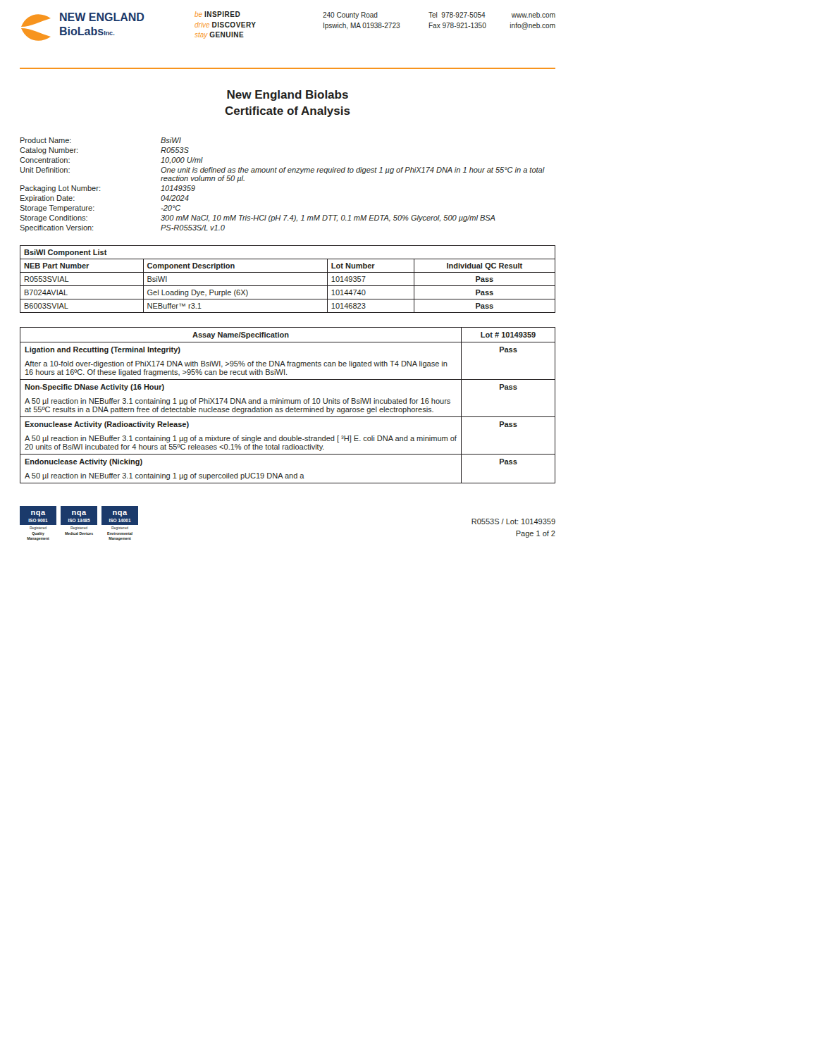be INSPIRED
drive DISCOVERY
stay GENUINE
240 County Road
Ipswich, MA 01938-2723
Tel 978-927-5054
Fax 978-921-1350
www.neb.com
info@neb.com
New England Biolabs
Certificate of Analysis
| Product Name: | BsiWI |
| Catalog Number: | R0553S |
| Concentration: | 10,000 U/ml |
| Unit Definition: | One unit is defined as the amount of enzyme required to digest 1 µg of PhiX174 DNA in 1 hour at 55°C in a total reaction volumn of 50 µl. |
| Packaging Lot Number: | 10149359 |
| Expiration Date: | 04/2024 |
| Storage Temperature: | -20°C |
| Storage Conditions: | 300 mM NaCl, 10 mM Tris-HCl (pH 7.4), 1 mM DTT, 0.1 mM EDTA, 50% Glycerol, 500 µg/ml BSA |
| Specification Version: | PS-R0553S/L v1.0 |
| BsiWI Component List |
| --- |
| NEB Part Number | Component Description | Lot Number | Individual QC Result |
| R0553SVIAL | BsiWI | 10149357 | Pass |
| B7024AVIAL | Gel Loading Dye, Purple (6X) | 10144740 | Pass |
| B6003SVIAL | NEBuffer™ r3.1 | 10146823 | Pass |
| Assay Name/Specification | Lot # 10149359 |
| --- | --- |
| Ligation and Recutting (Terminal Integrity) After a 10-fold over-digestion of PhiX174 DNA with BsiWI, >95% of the DNA fragments can be ligated with T4 DNA ligase in 16 hours at 16ºC. Of these ligated fragments, >95% can be recut with BsiWI. | Pass |
| Non-Specific DNase Activity (16 Hour) A 50 µl reaction in NEBuffer 3.1 containing 1 µg of PhiX174 DNA and a minimum of 10 Units of BsiWI incubated for 16 hours at 55ºC results in a DNA pattern free of detectable nuclease degradation as determined by agarose gel electrophoresis. | Pass |
| Exonuclease Activity (Radioactivity Release) A 50 µl reaction in NEBuffer 3.1 containing 1 µg of a mixture of single and double-stranded [ ³H] E. coli DNA and a minimum of 20 units of BsiWI incubated for 4 hours at 55ºC releases <0.1% of the total radioactivity. | Pass |
| Endonuclease Activity (Nicking) A 50 µl reaction in NEBuffer 3.1 containing 1 µg of supercoiled pUC19 DNA and a | Pass |
nqa ISO 9001
Registered Quality
Management
nqa ISO 13485
Registered Medical Devices
nqa ISO 14001
Registered Environmental
Management
R0553S / Lot: 10149359
Page 1 of 2